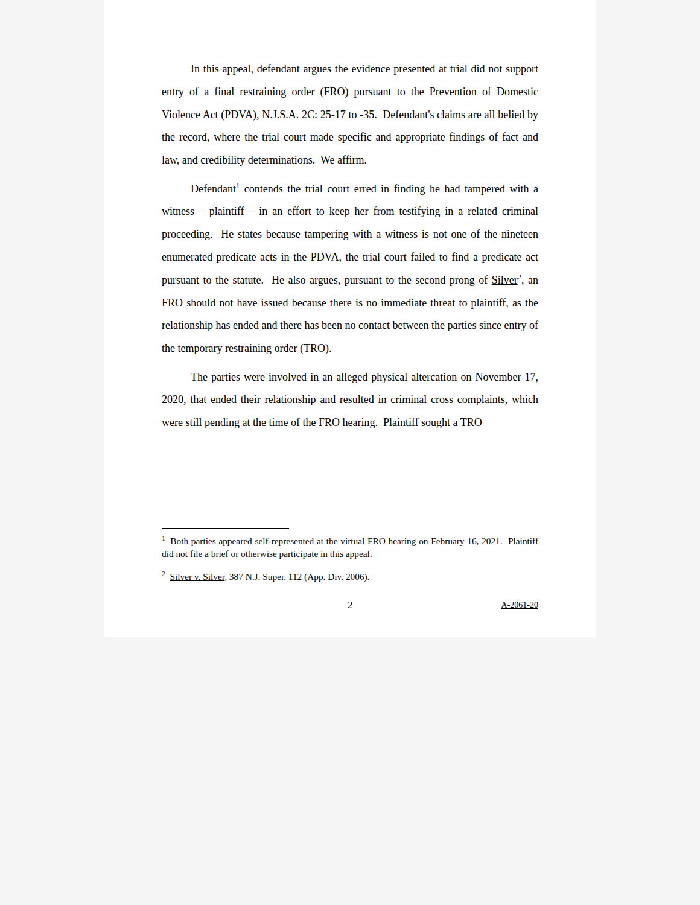In this appeal, defendant argues the evidence presented at trial did not support entry of a final restraining order (FRO) pursuant to the Prevention of Domestic Violence Act (PDVA), N.J.S.A. 2C: 25-17 to -35. Defendant's claims are all belied by the record, where the trial court made specific and appropriate findings of fact and law, and credibility determinations. We affirm.
Defendant1 contends the trial court erred in finding he had tampered with a witness – plaintiff – in an effort to keep her from testifying in a related criminal proceeding. He states because tampering with a witness is not one of the nineteen enumerated predicate acts in the PDVA, the trial court failed to find a predicate act pursuant to the statute. He also argues, pursuant to the second prong of Silver2, an FRO should not have issued because there is no immediate threat to plaintiff, as the relationship has ended and there has been no contact between the parties since entry of the temporary restraining order (TRO).
The parties were involved in an alleged physical altercation on November 17, 2020, that ended their relationship and resulted in criminal cross complaints, which were still pending at the time of the FRO hearing. Plaintiff sought a TRO
1 Both parties appeared self-represented at the virtual FRO hearing on February 16, 2021. Plaintiff did not file a brief or otherwise participate in this appeal.
2 Silver v. Silver, 387 N.J. Super. 112 (App. Div. 2006).
2
A-2061-20